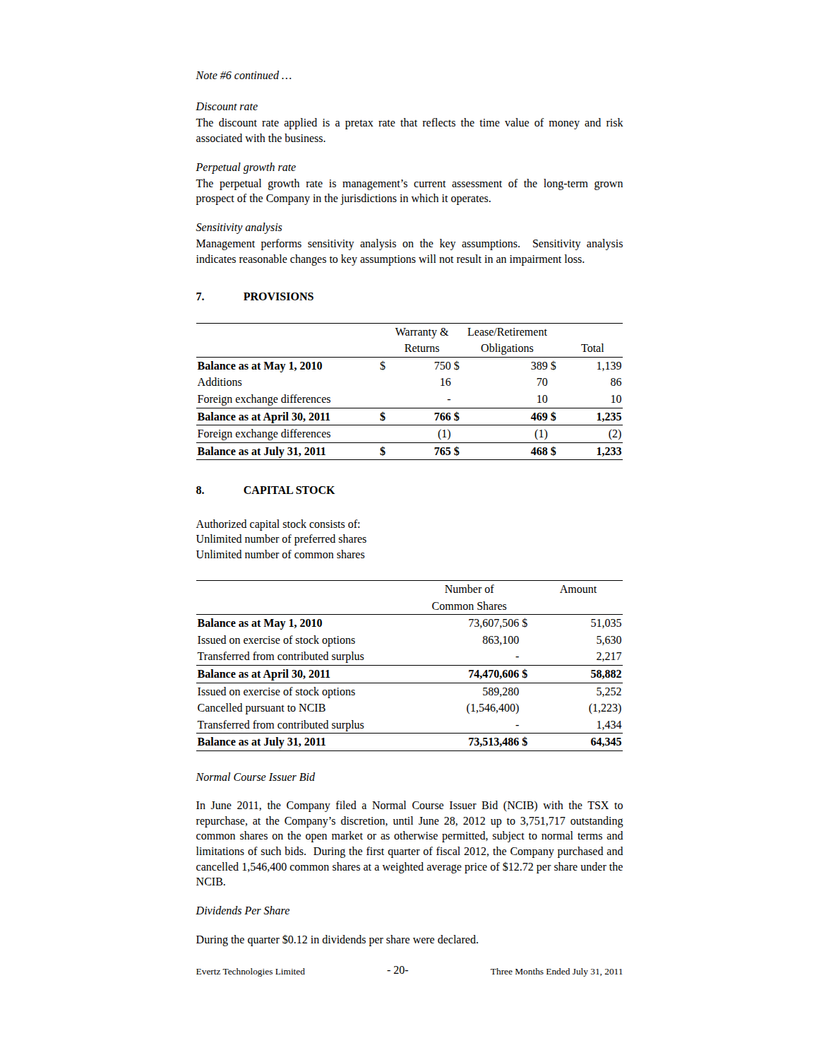Note #6 continued …
Discount rate
The discount rate applied is a pretax rate that reflects the time value of money and risk associated with the business.
Perpetual growth rate
The perpetual growth rate is management’s current assessment of the long-term grown prospect of the Company in the jurisdictions in which it operates.
Sensitivity analysis
Management performs sensitivity analysis on the key assumptions. Sensitivity analysis indicates reasonable changes to key assumptions will not result in an impairment loss.
7. PROVISIONS
| | | Warranty & | | Lease/Retirement | | |
| --- | --- | --- | --- | --- | --- | --- |
| | | Returns | | Obligations | | Total |
| Balance as at May 1, 2010 | $ | 750 | $ | 389 | $ | 1,139 |
| Additions | | 16 | | 70 | | 86 |
| Foreign exchange differences | | - | | 10 | | 10 |
| Balance as at April 30, 2011 | $ | 766 | $ | 469 | $ | 1,235 |
| Foreign exchange differences | | (1) | | (1) | | (2) |
| Balance as at July 31, 2011 | $ | 765 | $ | 468 | $ | 1,233 |
8. CAPITAL STOCK
Authorized capital stock consists of:
Unlimited number of preferred shares
Unlimited number of common shares
| | Number of | | Amount |
| --- | --- | --- | --- |
| | Common Shares | | |
| Balance as at May 1, 2010 | 73,607,506 | $ | 51,035 |
| Issued on exercise of stock options | 863,100 | | 5,630 |
| Transferred from contributed surplus | - | | 2,217 |
| Balance as at April 30, 2011 | 74,470,606 | $ | 58,882 |
| Issued on exercise of stock options | 589,280 | | 5,252 |
| Cancelled pursuant to NCIB | (1,546,400) | | (1,223) |
| Transferred from contributed surplus | - | | 1,434 |
| Balance as at July 31, 2011 | 73,513,486 | $ | 64,345 |
Normal Course Issuer Bid
In June 2011, the Company filed a Normal Course Issuer Bid (NCIB) with the TSX to repurchase, at the Company’s discretion, until June 28, 2012 up to 3,751,717 outstanding common shares on the open market or as otherwise permitted, subject to normal terms and limitations of such bids. During the first quarter of fiscal 2012, the Company purchased and cancelled 1,546,400 common shares at a weighted average price of $12.72 per share under the NCIB.
Dividends Per Share
During the quarter $0.12 in dividends per share were declared.
Evertz Technologies Limited
- 20-
Three Months Ended July 31, 2011